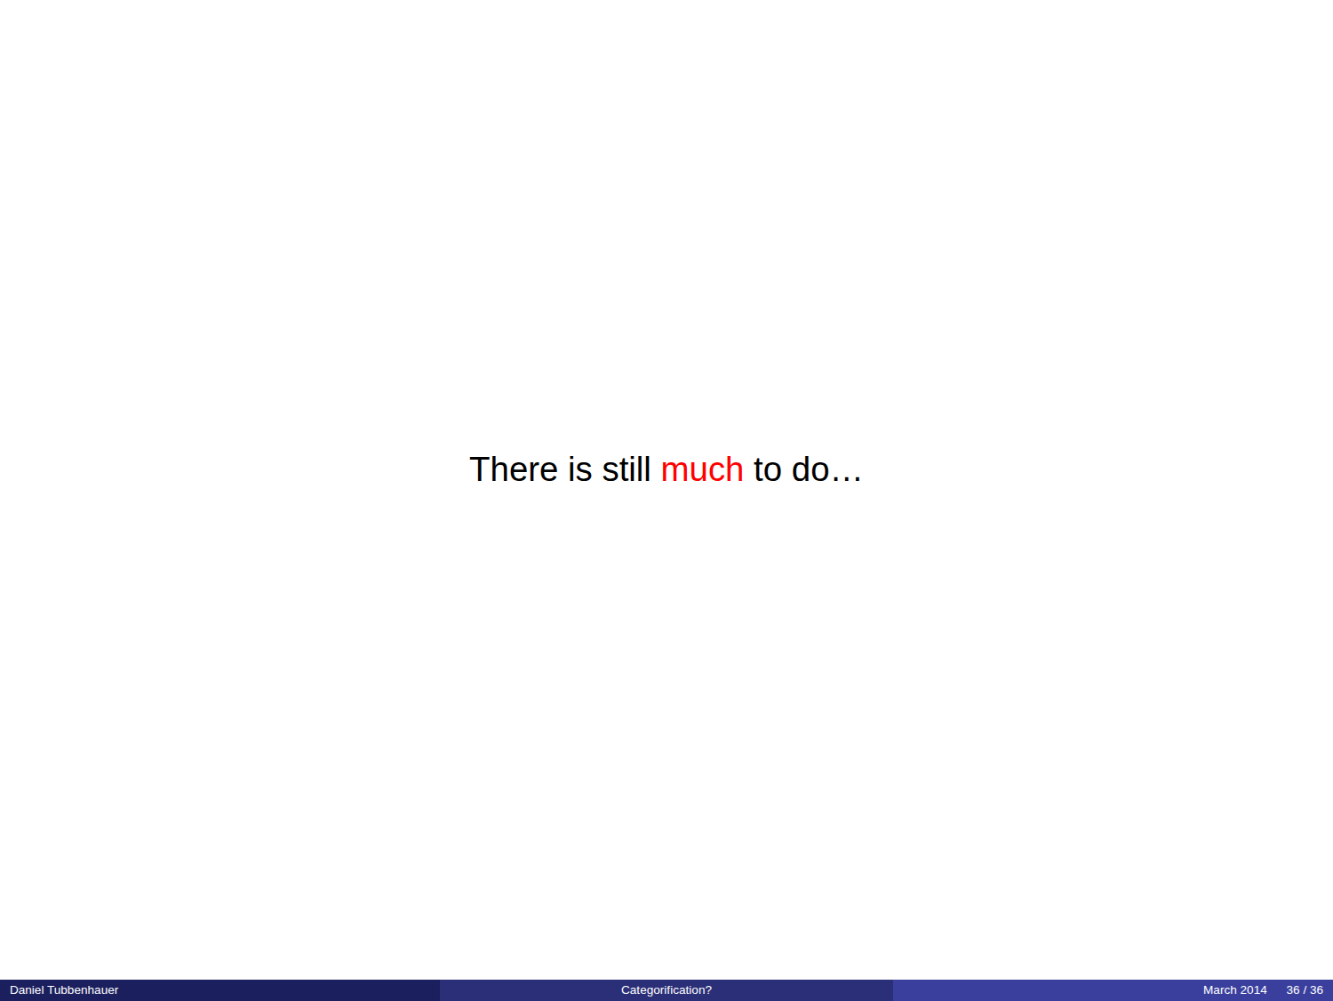There is still much to do…
Daniel Tubbenhauer
Categorification?
March 201436 / 36